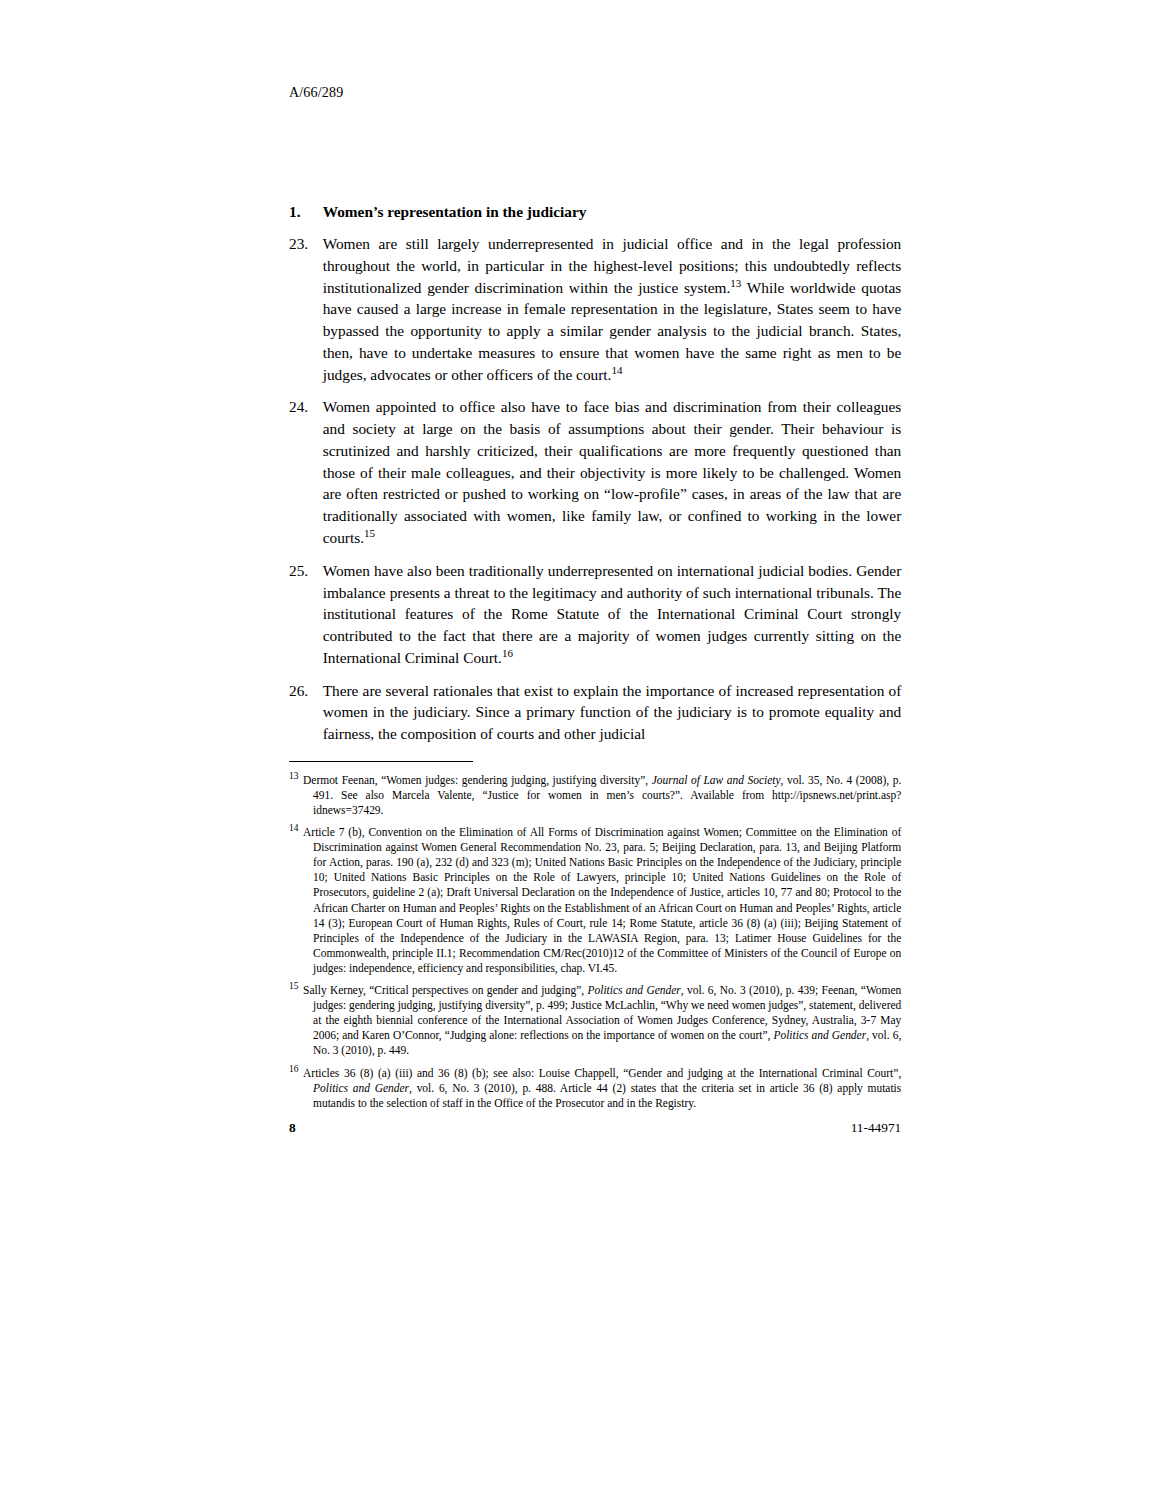A/66/289
1. Women’s representation in the judiciary
23. Women are still largely underrepresented in judicial office and in the legal profession throughout the world, in particular in the highest-level positions; this undoubtedly reflects institutionalized gender discrimination within the justice system.13 While worldwide quotas have caused a large increase in female representation in the legislature, States seem to have bypassed the opportunity to apply a similar gender analysis to the judicial branch. States, then, have to undertake measures to ensure that women have the same right as men to be judges, advocates or other officers of the court.14
24. Women appointed to office also have to face bias and discrimination from their colleagues and society at large on the basis of assumptions about their gender. Their behaviour is scrutinized and harshly criticized, their qualifications are more frequently questioned than those of their male colleagues, and their objectivity is more likely to be challenged. Women are often restricted or pushed to working on “low-profile” cases, in areas of the law that are traditionally associated with women, like family law, or confined to working in the lower courts.15
25. Women have also been traditionally underrepresented on international judicial bodies. Gender imbalance presents a threat to the legitimacy and authority of such international tribunals. The institutional features of the Rome Statute of the International Criminal Court strongly contributed to the fact that there are a majority of women judges currently sitting on the International Criminal Court.16
26. There are several rationales that exist to explain the importance of increased representation of women in the judiciary. Since a primary function of the judiciary is to promote equality and fairness, the composition of courts and other judicial
13 Dermot Feenan, “Women judges: gendering judging, justifying diversity”, Journal of Law and Society, vol. 35, No. 4 (2008), p. 491. See also Marcela Valente, “Justice for women in men’s courts?”. Available from http://ipsnews.net/print.asp?idnews=37429.
14 Article 7 (b), Convention on the Elimination of All Forms of Discrimination against Women; Committee on the Elimination of Discrimination against Women General Recommendation No. 23, para. 5; Beijing Declaration, para. 13, and Beijing Platform for Action, paras. 190 (a), 232 (d) and 323 (m); United Nations Basic Principles on the Independence of the Judiciary, principle 10; United Nations Basic Principles on the Role of Lawyers, principle 10; United Nations Guidelines on the Role of Prosecutors, guideline 2 (a); Draft Universal Declaration on the Independence of Justice, articles 10, 77 and 80; Protocol to the African Charter on Human and Peoples’ Rights on the Establishment of an African Court on Human and Peoples’ Rights, article 14 (3); European Court of Human Rights, Rules of Court, rule 14; Rome Statute, article 36 (8) (a) (iii); Beijing Statement of Principles of the Independence of the Judiciary in the LAWASIA Region, para. 13; Latimer House Guidelines for the Commonwealth, principle II.1; Recommendation CM/Rec(2010)12 of the Committee of Ministers of the Council of Europe on judges: independence, efficiency and responsibilities, chap. VI.45.
15 Sally Kerney, “Critical perspectives on gender and judging”, Politics and Gender, vol. 6, No. 3 (2010), p. 439; Feenan, “Women judges: gendering judging, justifying diversity”, p. 499; Justice McLachlin, “Why we need women judges”, statement, delivered at the eighth biennial conference of the International Association of Women Judges Conference, Sydney, Australia, 3-7 May 2006; and Karen O’Connor, “Judging alone: reflections on the importance of women on the court”, Politics and Gender, vol. 6, No. 3 (2010), p. 449.
16 Articles 36 (8) (a) (iii) and 36 (8) (b); see also: Louise Chappell, “Gender and judging at the International Criminal Court”, Politics and Gender, vol. 6, No. 3 (2010), p. 488. Article 44 (2) states that the criteria set in article 36 (8) apply mutatis mutandis to the selection of staff in the Office of the Prosecutor and in the Registry.
8 11-44971